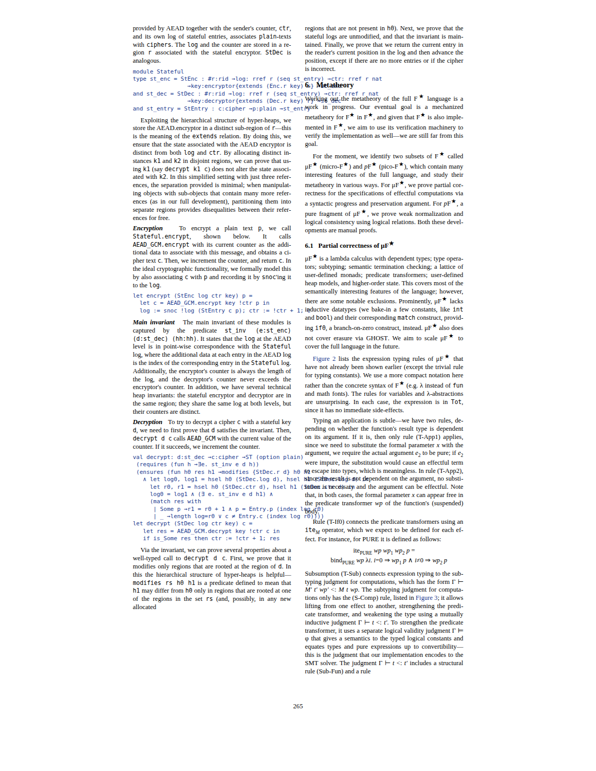provided by AEAD together with the sender's counter, ctr, and its own log of stateful entries, associates plain-texts with ciphers. The log and the counter are stored in a region r associated with the stateful encryptor. StDec is analogous.
module Stateful type st_enc = StEnc : #r:rid →log: rref r (seq st_entry) →ctr: rref r nat →key:encryptor{extends (Enc.r key) r} →st_enc and st_dec = StDec : #r:rid →log: rref r (seq st_entry) →ctr: rref r nat →key:decryptor{extends (Dec.r key) r} →st_dec and st_entry = StEntry : c:cipher →p:plain →st_entry
Exploiting the hierarchical structure of hyper-heaps, we store the AEAD.encryptor in a distinct sub-region of r—this is the meaning of the extends relation. By doing this, we ensure that the state associated with the AEAD encryptor is distinct from both log and ctr. By allocating distinct instances k1 and k2 in disjoint regions, we can prove that using k1 (say decrypt k1 c) does not alter the state associated with k2. In this simplified setting with just three references, the separation provided is minimal; when manipulating objects with sub-objects that contain many more references (as in our full development), partitioning them into separate regions provides disequalities between their references for free.
Encryption To encrypt a plain text p, we call Stateful.encrypt, shown below. It calls AEAD_GCM.encrypt with its current counter as the additional data to associate with this message, and obtains a cipher text c. Then, we increment the counter, and return c. In the ideal cryptographic functionality, we formally model this by also associating c with p and recording it by snoc'ing it to the log.
let encrypt (StEnc log ctr key) p = let c = AEAD_GCM.encrypt key !ctr p in log := snoc !log (StEntry c p); ctr := !ctr + 1; c
Main invariant The main invariant of these modules is captured by the predicate st_inv (e:st_enc) (d:st_dec) (hh:hh). It states that the log at the AEAD level is in point-wise correspondence with the Stateful log, where the additional data at each entry in the AEAD log is the index of the corresponding entry in the Stateful log. Additionally, the encryptor's counter is always the length of the log, and the decryptor's counter never exceeds the encryptor's counter. In addition, we have several technical heap invariants: the stateful encryptor and decryptor are in the same region; they share the same log at both levels, but their counters are distinct.
Decryption To try to decrypt a cipher c with a stateful key d, we need to first prove that d satisfies the invariant. Then, decrypt d c calls AEAD_GCM with the current value of the counter. If it succeeds, we increment the counter.
val decrypt: d:st_dec →c:cipher →ST (option plain) (requires (fun h →∃e. st_inv e d h)) (ensures (fun h0 res h1 →modifies {StDec.r d} h0 h1 ∧ let log0, log1 = hsel h0 (StDec.log d), hsel h1 (StDec.log d) in let r0, r1 = hsel h0 (StDec.ctr d), hsel h1 (StDec.ctr d) in log0 = log1 ∧ (∃ e. st_inv e d h1) ∧ (match res with | Some p →r1 = r0 + 1 ∧ p = Entry.p (index log r0) | _ →length log=r0 ∨ c ≠ Entry.c (index log r0)))) let decrypt (StDec log ctr key) c = let res = AEAD_GCM.decrypt key !ctr c in if is_Some res then ctr := !ctr + 1; res
Via the invariant, we can prove several properties about a well-typed call to decrypt d c. First, we prove that it modifies only regions that are rooted at the region of d. In this the hierarchical structure of hyper-heaps is helpful— modifies rs h0 h1 is a predicate defined to mean that h1 may differ from h0 only in regions that are rooted at one of the regions in the set rs (and, possibly, in any new allocated
regions that are not present in h0). Next, we prove that the stateful logs are unmodified, and that the invariant is maintained. Finally, we prove that we return the current entry in the reader's current position in the log and then advance the position, except if there are no more entries or if the cipher is incorrect.
6. Metatheory
Working out the metatheory of the full F★ language is a work in progress. Our eventual goal is a mechanized metatheory for F★ in F★, and given that F★ is also implemented in F★, we aim to use its verification machinery to verify the implementation as well—we are still far from this goal.
For the moment, we identify two subsets of F★ called μF★ (micro-F★) and p F★ (pico-F★), which contain many interesting features of the full language, and study their metatheory in various ways. For μF★, we prove partial correctness for the specifications of effectful computations via a syntactic progress and preservation argument. For p F★, a pure fragment of μF★, we prove weak normalization and logical consistency using logical relations. Both these developments are manual proofs.
6.1 Partial correctness of μF★
μF★ is a lambda calculus with dependent types; type operators; subtyping; semantic termination checking; a lattice of user-defined monads; predicate transformers; user-defined heap models, and higher-order state. This covers most of the semantically interesting features of the language; however, there are some notable exclusions. Prominently, μF★ lacks inductive datatypes (we bake-in a few constants, like int and bool) and their corresponding match construct, providing if0, a branch-on-zero construct, instead. μF★ also does not cover erasure via GHOST. We aim to scale μF★ to cover the full language in the future.
Figure 2 lists the expression typing rules of μF★ that have not already been shown earlier (except the trivial rule for typing constants). We use a more compact notation here rather than the concrete syntax of F★ (e.g. λ instead of fun and math fonts). The rules for variables and λ-abstractions are unsurprising. In each case, the expression is in Tot, since it has no immediate side-effects.
Typing an application is subtle—we have two rules, depending on whether the function's result type is dependent on its argument. If it is, then only rule (T-App1) applies, since we need to substitute the formal parameter x with the argument, we require the actual argument e2 to be pure; if e2 were impure, the substitution would cause an effectful term to escape into types, which is meaningless. In rule (T-App2), since the result is not dependent on the argument, no substitution is necessary and the argument can be effectful. Note that, in both cases, the formal parameter x can appear free in the predicate transformer wp of the function's (suspended) body.
Rule (T-If0) connects the predicate transformers using an iteM operator, which we expect to be defined for each effect. For instance, for PURE it is defined as follows:
itePURE wp wp1 wp2 p =
bindPURE wp λi. i=0 ⇒ wp1 p ∧ i≠0 ⇒ wp2 p
Subsumption (T-Sub) connects expression typing to the subtyping judgment for computations, which has the form Γ ⊢ M′ t′ wp′ <: M t wp. The subtyping judgment for computations only has the (S-Comp) rule, listed in Figure 3; it allows lifting from one effect to another, strengthening the predicate transformer, and weakening the type using a mutually inductive judgment Γ ⊢ t <: t′. To strengthen the predicate transformer, it uses a separate logical validity judgment Γ ⊨ φ that gives a semantics to the typed logical constants and equates types and pure expressions up to convertibility—this is the judgment that our implementation encodes to the SMT solver. The judgment Γ ⊢ t <: t′ includes a structural rule (Sub-Fun) and a rule
265